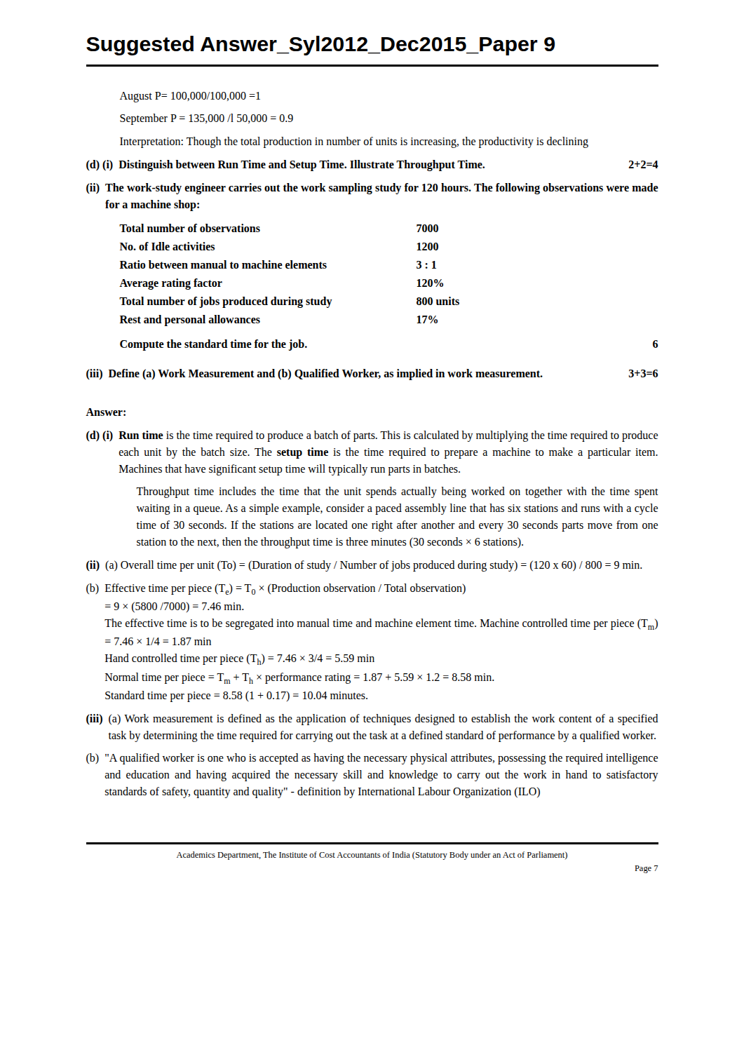Suggested Answer_Syl2012_Dec2015_Paper 9
August P= 100,000/100,000 =1
September P = 135,000 /l 50,000 = 0.9
Interpretation: Though the total production in number of units is increasing, the productivity is declining
(d) (i) Distinguish between Run Time and Setup Time. Illustrate Throughput Time. 2+2=4
(ii) The work-study engineer carries out the work sampling study for 120 hours. The following observations were made for a machine shop:
| Total number of observations | 7000 |
| No. of Idle activities | 1200 |
| Ratio between manual to machine elements | 3 : 1 |
| Average rating factor | 120% |
| Total number of jobs produced during study | 800 units |
| Rest and personal allowances | 17% |
Compute the standard time for the job. 6
(iii) Define (a) Work Measurement and (b) Qualified Worker, as implied in work measurement. 3+3=6
Answer:
(d) (i) Run time is the time required to produce a batch of parts. This is calculated by multiplying the time required to produce each unit by the batch size. The setup time is the time required to prepare a machine to make a particular item. Machines that have significant setup time will typically run parts in batches.
Throughput time includes the time that the unit spends actually being worked on together with the time spent waiting in a queue. As a simple example, consider a paced assembly line that has six stations and runs with a cycle time of 30 seconds. If the stations are located one right after another and every 30 seconds parts move from one station to the next, then the throughput time is three minutes (30 seconds × 6 stations).
(ii) (a) Overall time per unit (To) = (Duration of study / Number of jobs produced during study) = (120 x 60) / 800 = 9 min.
(b) Effective time per piece (Te) = T0 × (Production observation / Total observation)
= 9 × (5800 /7000) = 7.46 min.
The effective time is to be segregated into manual time and machine element time. Machine controlled time per piece (Tm) = 7.46 × 1/4 = 1.87 min
Hand controlled time per piece (Th) = 7.46 × 3/4 = 5.59 min
Normal time per piece = Tm + Th × performance rating = 1.87 + 5.59 × 1.2 = 8.58 min.
Standard time per piece = 8.58 (1 + 0.17) = 10.04 minutes.
(iii) (a) Work measurement is defined as the application of techniques designed to establish the work content of a specified task by determining the time required for carrying out the task at a defined standard of performance by a qualified worker.
(b) "A qualified worker is one who is accepted as having the necessary physical attributes, possessing the required intelligence and education and having acquired the necessary skill and knowledge to carry out the work in hand to satisfactory standards of safety, quantity and quality" - definition by International Labour Organization (ILO)
Academics Department, The Institute of Cost Accountants of India (Statutory Body under an Act of Parliament)
Page 7